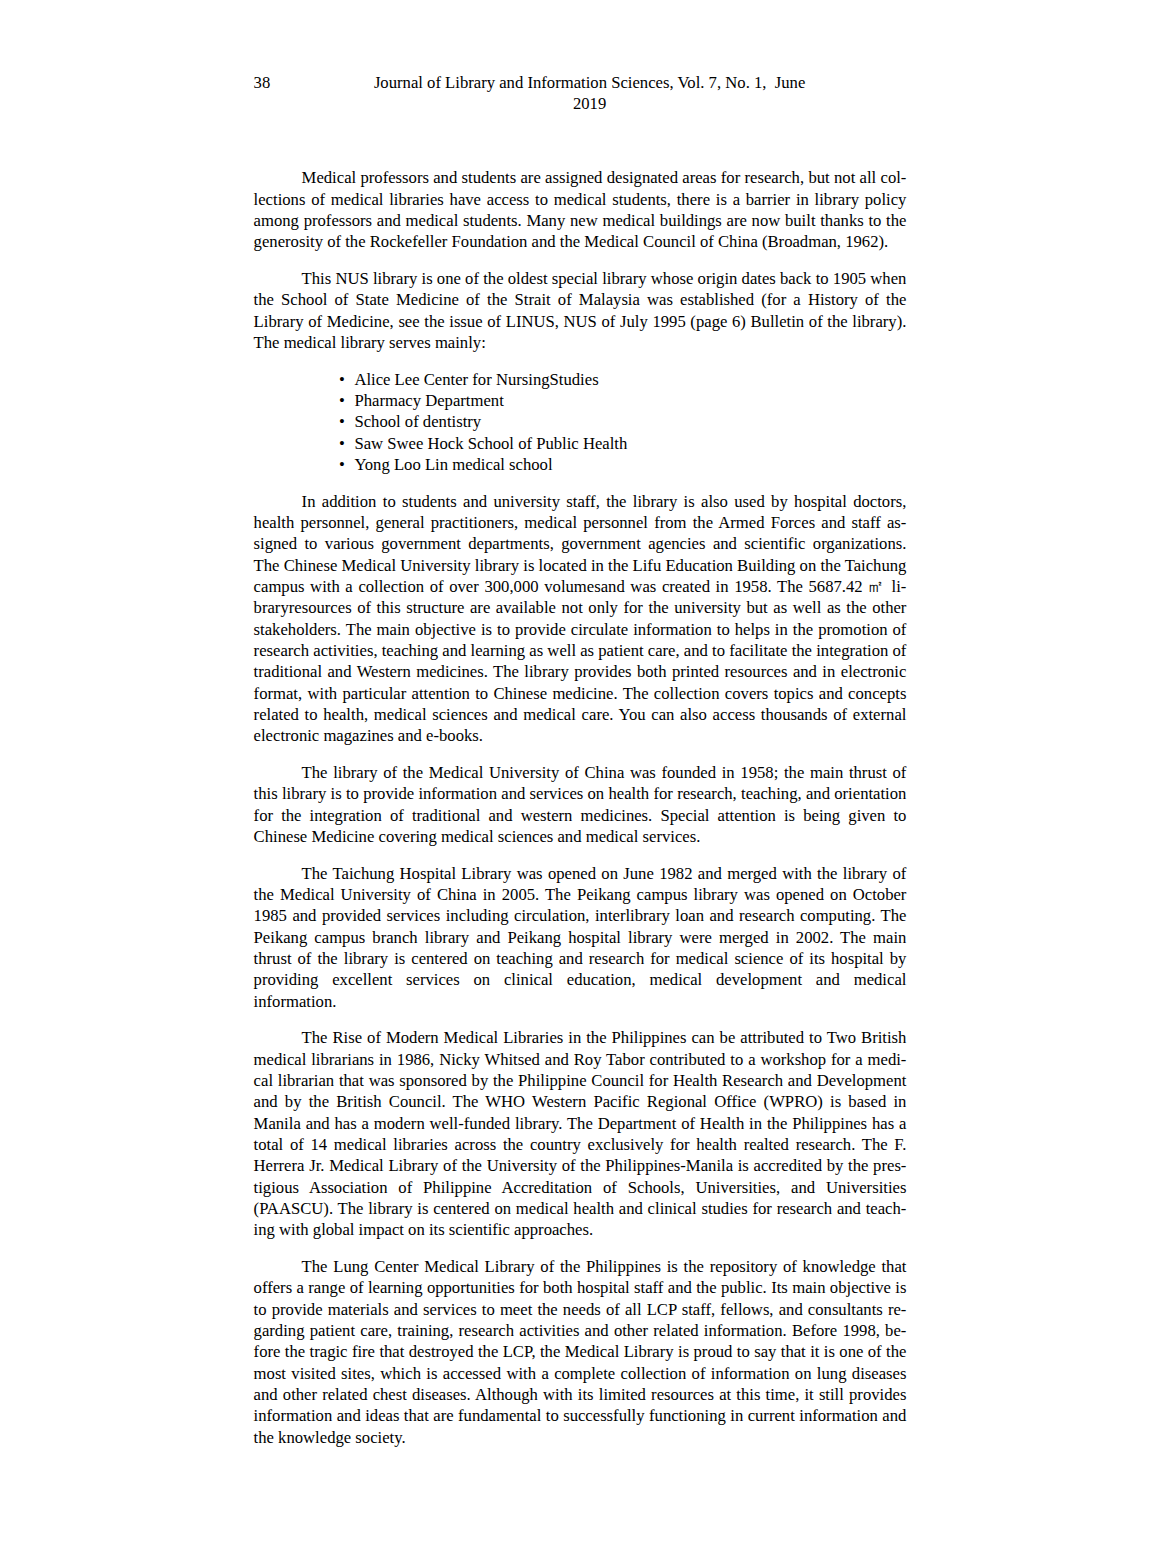38
Journal of Library and Information Sciences, Vol. 7, No. 1, June 2019
Medical professors and students are assigned designated areas for research, but not all collections of medical libraries have access to medical students, there is a barrier in library policy among professors and medical students. Many new medical buildings are now built thanks to the generosity of the Rockefeller Foundation and the Medical Council of China (Broadman, 1962).
This NUS library is one of the oldest special library whose origin dates back to 1905 when the School of State Medicine of the Strait of Malaysia was established (for a History of the Library of Medicine, see the issue of LINUS, NUS of July 1995 (page 6) Bulletin of the library). The medical library serves mainly:
Alice Lee Center for NursingStudies
Pharmacy Department
School of dentistry
Saw Swee Hock School of Public Health
Yong Loo Lin medical school
In addition to students and university staff, the library is also used by hospital doctors, health personnel, general practitioners, medical personnel from the Armed Forces and staff assigned to various government departments, government agencies and scientific organizations. The Chinese Medical University library is located in the Lifu Education Building on the Taichung campus with a collection of over 300,000 volumesand was created in 1958. The 5687.42 ㎡ libraryresources of this structure are available not only for the university but as well as the other stakeholders. The main objective is to provide circulate information to helps in the promotion of research activities, teaching and learning as well as patient care, and to facilitate the integration of traditional and Western medicines. The library provides both printed resources and in electronic format, with particular attention to Chinese medicine. The collection covers topics and concepts related to health, medical sciences and medical care. You can also access thousands of external electronic magazines and e-books.
The library of the Medical University of China was founded in 1958; the main thrust of this library is to provide information and services on health for research, teaching, and orientation for the integration of traditional and western medicines. Special attention is being given to Chinese Medicine covering medical sciences and medical services.
The Taichung Hospital Library was opened on June 1982 and merged with the library of the Medical University of China in 2005. The Peikang campus library was opened on October 1985 and provided services including circulation, interlibrary loan and research computing. The Peikang campus branch library and Peikang hospital library were merged in 2002. The main thrust of the library is centered on teaching and research for medical science of its hospital by providing excellent services on clinical education, medical development and medical information.
The Rise of Modern Medical Libraries in the Philippines can be attributed to Two British medical librarians in 1986, Nicky Whitsed and Roy Tabor contributed to a workshop for a medical librarian that was sponsored by the Philippine Council for Health Research and Development and by the British Council. The WHO Western Pacific Regional Office (WPRO) is based in Manila and has a modern well-funded library. The Department of Health in the Philippines has a total of 14 medical libraries across the country exclusively for health realted research. The F. Herrera Jr. Medical Library of the University of the Philippines-Manila is accredited by the prestigious Association of Philippine Accreditation of Schools, Universities, and Universities (PAASCU). The library is centered on medical health and clinical studies for research and teaching with global impact on its scientific approaches.
The Lung Center Medical Library of the Philippines is the repository of knowledge that offers a range of learning opportunities for both hospital staff and the public. Its main objective is to provide materials and services to meet the needs of all LCP staff, fellows, and consultants regarding patient care, training, research activities and other related information. Before 1998, before the tragic fire that destroyed the LCP, the Medical Library is proud to say that it is one of the most visited sites, which is accessed with a complete collection of information on lung diseases and other related chest diseases. Although with its limited resources at this time, it still provides information and ideas that are fundamental to successfully functioning in current information and the knowledge society.